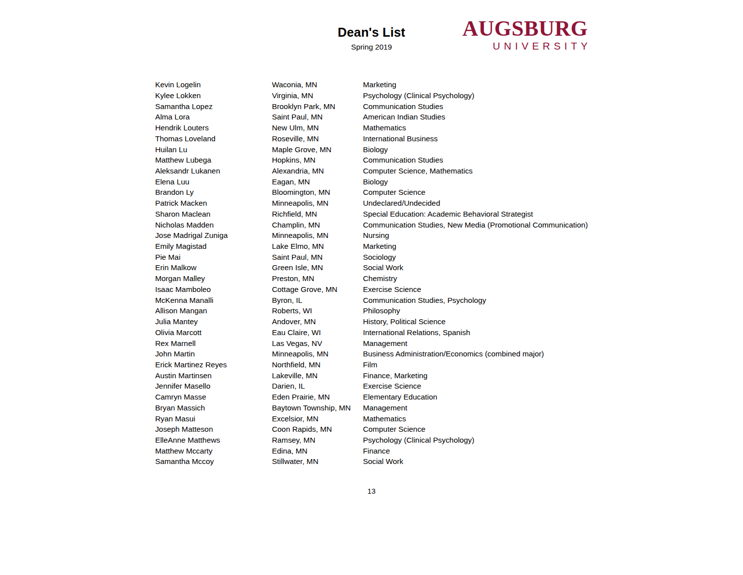Dean's List
Spring 2019
AUGSBURG UNIVERSITY
| Kevin Logelin | Waconia, MN | Marketing |
| Kylee Lokken | Virginia, MN | Psychology (Clinical Psychology) |
| Samantha Lopez | Brooklyn Park, MN | Communication Studies |
| Alma Lora | Saint Paul, MN | American Indian Studies |
| Hendrik Louters | New Ulm, MN | Mathematics |
| Thomas Loveland | Roseville, MN | International Business |
| Huilan Lu | Maple Grove, MN | Biology |
| Matthew Lubega | Hopkins, MN | Communication Studies |
| Aleksandr Lukanen | Alexandria, MN | Computer Science, Mathematics |
| Elena Luu | Eagan, MN | Biology |
| Brandon Ly | Bloomington, MN | Computer Science |
| Patrick Macken | Minneapolis, MN | Undeclared/Undecided |
| Sharon Maclean | Richfield, MN | Special Education: Academic Behavioral Strategist |
| Nicholas Madden | Champlin, MN | Communication Studies, New Media (Promotional Communication) |
| Jose Madrigal Zuniga | Minneapolis, MN | Nursing |
| Emily Magistad | Lake Elmo, MN | Marketing |
| Pie Mai | Saint Paul, MN | Sociology |
| Erin Malkow | Green Isle, MN | Social Work |
| Morgan Malley | Preston, MN | Chemistry |
| Isaac Mamboleo | Cottage Grove, MN | Exercise Science |
| McKenna Manalli | Byron, IL | Communication Studies, Psychology |
| Allison Mangan | Roberts, WI | Philosophy |
| Julia Mantey | Andover, MN | History, Political Science |
| Olivia Marcott | Eau Claire, WI | International Relations, Spanish |
| Rex Marnell | Las Vegas, NV | Management |
| John Martin | Minneapolis, MN | Business Administration/Economics (combined major) |
| Erick Martinez Reyes | Northfield, MN | Film |
| Austin Martinsen | Lakeville, MN | Finance, Marketing |
| Jennifer Masello | Darien, IL | Exercise Science |
| Camryn Masse | Eden Prairie, MN | Elementary Education |
| Bryan Massich | Baytown Township, MN | Management |
| Ryan Masui | Excelsior, MN | Mathematics |
| Joseph Matteson | Coon Rapids, MN | Computer Science |
| ElleAnne Matthews | Ramsey, MN | Psychology (Clinical Psychology) |
| Matthew Mccarty | Edina, MN | Finance |
| Samantha Mccoy | Stillwater, MN | Social Work |
13